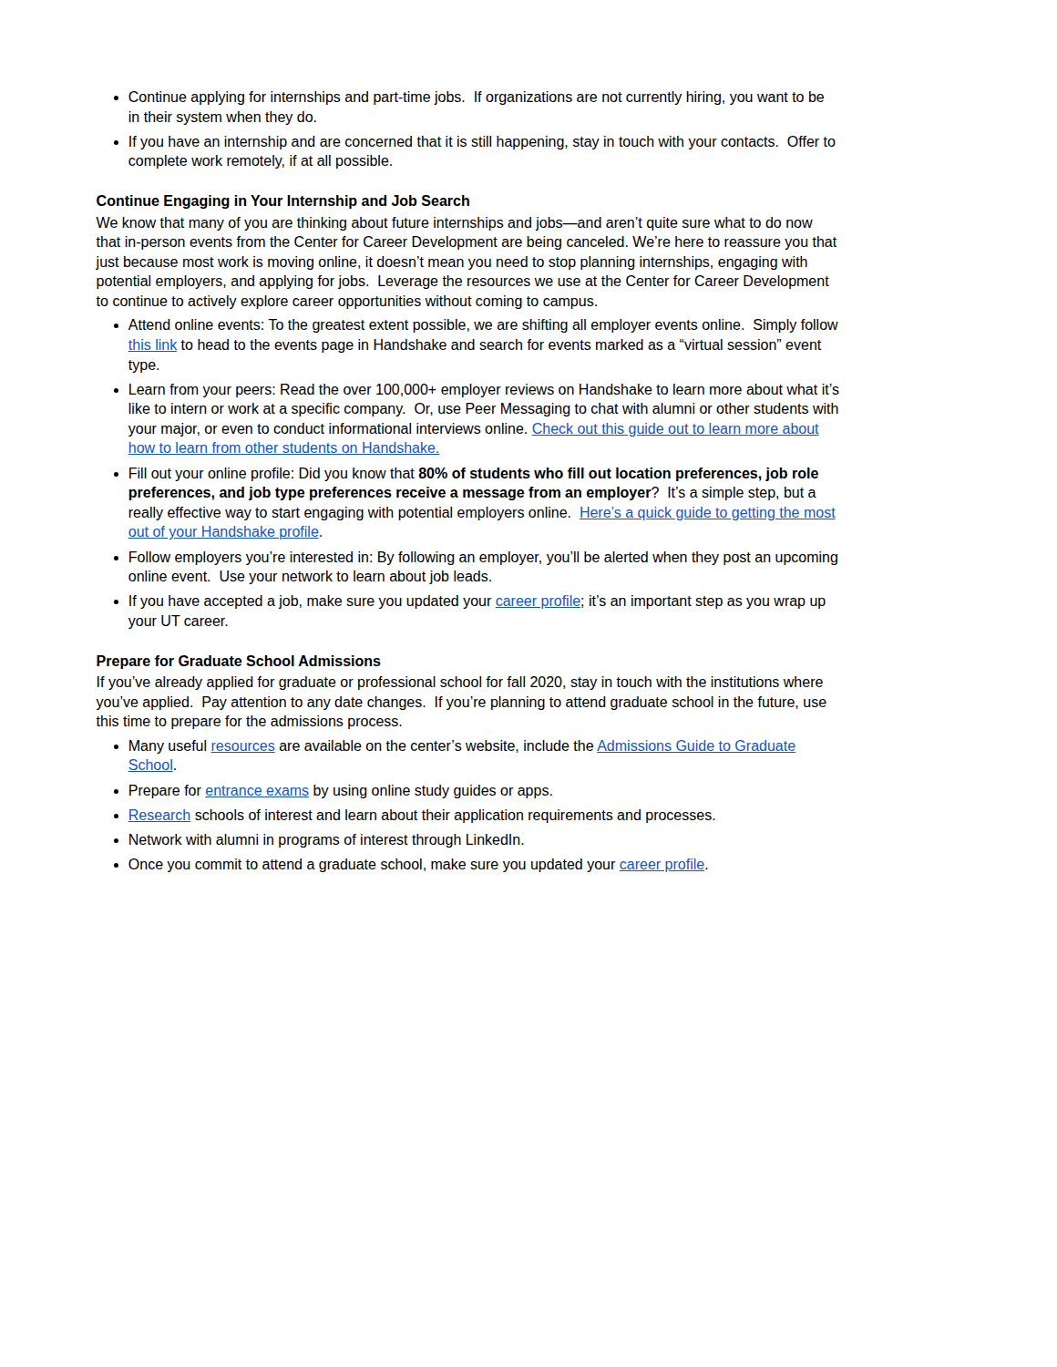Continue applying for internships and part-time jobs. If organizations are not currently hiring, you want to be in their system when they do.
If you have an internship and are concerned that it is still happening, stay in touch with your contacts. Offer to complete work remotely, if at all possible.
Continue Engaging in Your Internship and Job Search
We know that many of you are thinking about future internships and jobs—and aren’t quite sure what to do now that in-person events from the Center for Career Development are being canceled. We’re here to reassure you that just because most work is moving online, it doesn’t mean you need to stop planning internships, engaging with potential employers, and applying for jobs. Leverage the resources we use at the Center for Career Development to continue to actively explore career opportunities without coming to campus.
Attend online events: To the greatest extent possible, we are shifting all employer events online. Simply follow this link to head to the events page in Handshake and search for events marked as a “virtual session” event type.
Learn from your peers: Read the over 100,000+ employer reviews on Handshake to learn more about what it’s like to intern or work at a specific company. Or, use Peer Messaging to chat with alumni or other students with your major, or even to conduct informational interviews online. Check out this guide out to learn more about how to learn from other students on Handshake.
Fill out your online profile: Did you know that 80% of students who fill out location preferences, job role preferences, and job type preferences receive a message from an employer? It’s a simple step, but a really effective way to start engaging with potential employers online. Here’s a quick guide to getting the most out of your Handshake profile.
Follow employers you’re interested in: By following an employer, you’ll be alerted when they post an upcoming online event. Use your network to learn about job leads.
If you have accepted a job, make sure you updated your career profile; it’s an important step as you wrap up your UT career.
Prepare for Graduate School Admissions
If you’ve already applied for graduate or professional school for fall 2020, stay in touch with the institutions where you’ve applied. Pay attention to any date changes. If you’re planning to attend graduate school in the future, use this time to prepare for the admissions process.
Many useful resources are available on the center’s website, include the Admissions Guide to Graduate School.
Prepare for entrance exams by using online study guides or apps.
Research schools of interest and learn about their application requirements and processes.
Network with alumni in programs of interest through LinkedIn.
Once you commit to attend a graduate school, make sure you updated your career profile.